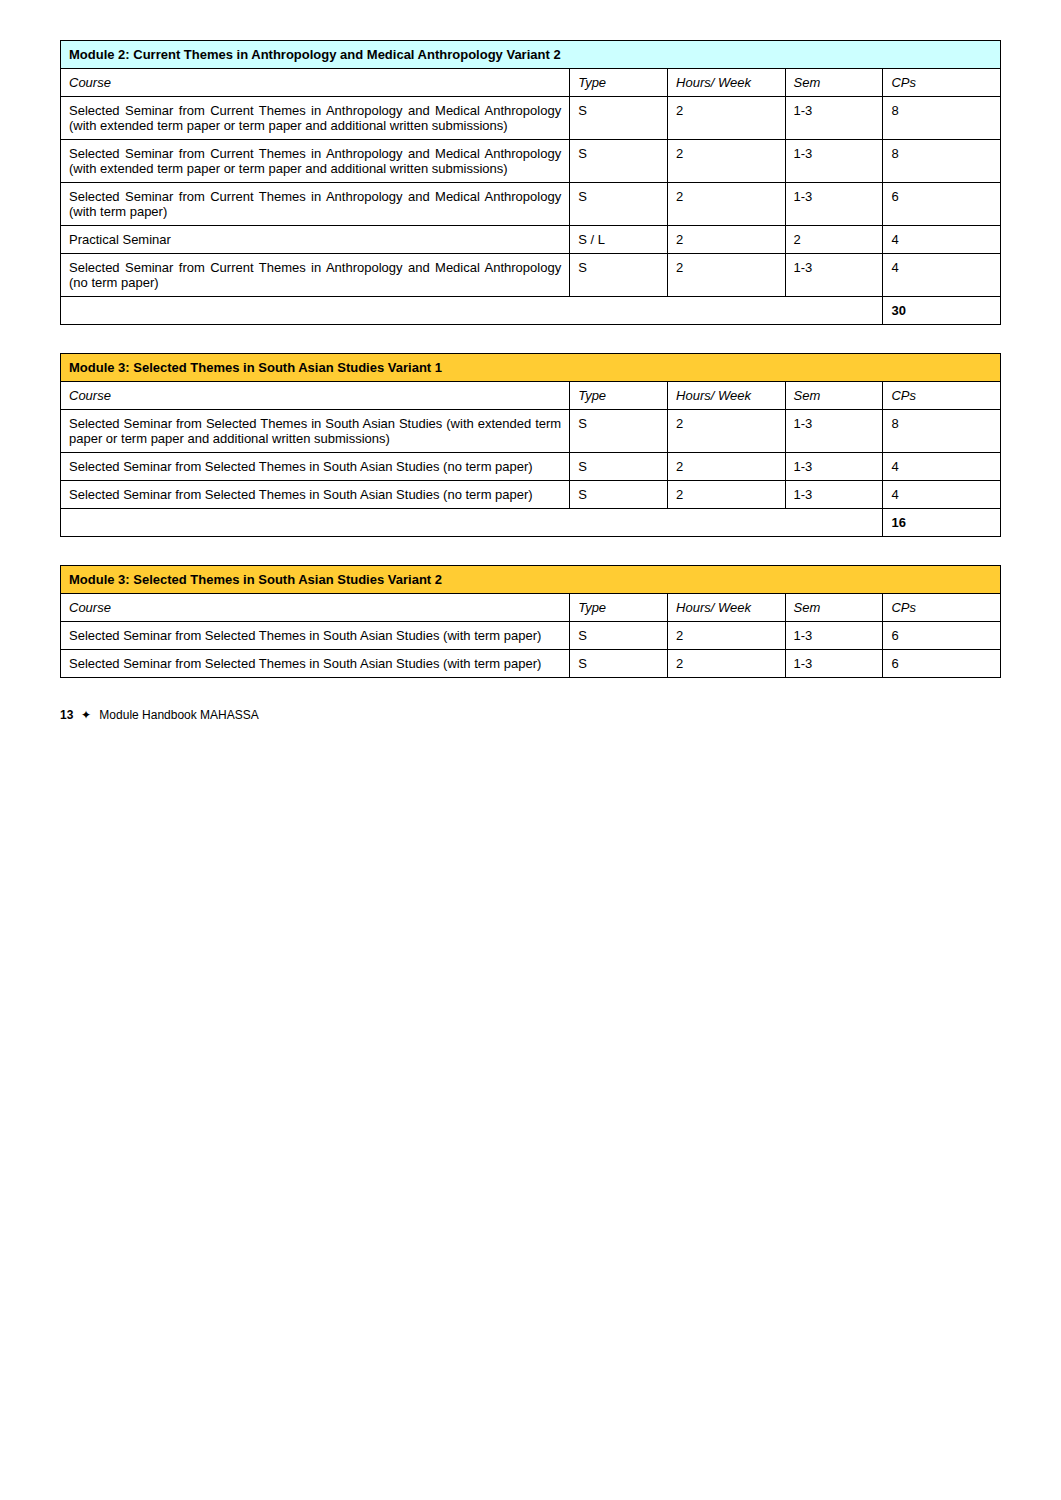| Module 2: Current Themes in Anthropology and Medical Anthropology Variant 2 |
| Course | Type | Hours/ Week | Sem | CPs |
| Selected Seminar from Current Themes in Anthropology and Medical Anthropology (with extended term paper or term paper and additional written submissions) | S | 2 | 1-3 | 8 |
| Selected Seminar from Current Themes in Anthropology and Medical Anthropology (with extended term paper or term paper and additional written submissions) | S | 2 | 1-3 | 8 |
| Selected Seminar from Current Themes in Anthropology and Medical Anthropology (with term paper) | S | 2 | 1-3 | 6 |
| Practical Seminar | S / L | 2 | 2 | 4 |
| Selected Seminar from Current Themes in Anthropology and Medical Anthropology (no term paper) | S | 2 | 1-3 | 4 |
| | 30 |
| Module 3: Selected Themes in South Asian Studies Variant 1 |
| Course | Type | Hours/ Week | Sem | CPs |
| Selected Seminar from Selected Themes in South Asian Studies (with extended term paper or term paper and additional written submissions) | S | 2 | 1-3 | 8 |
| Selected Seminar from Selected Themes in South Asian Studies (no term paper) | S | 2 | 1-3 | 4 |
| Selected Seminar from Selected Themes in South Asian Studies (no term paper) | S | 2 | 1-3 | 4 |
| | 16 |
| Module 3: Selected Themes in South Asian Studies Variant 2 |
| Course | Type | Hours/ Week | Sem | CPs |
| Selected Seminar from Selected Themes in South Asian Studies (with term paper) | S | 2 | 1-3 | 6 |
| Selected Seminar from Selected Themes in South Asian Studies (with term paper) | S | 2 | 1-3 | 6 |
13✦Module Handbook MAHASSA